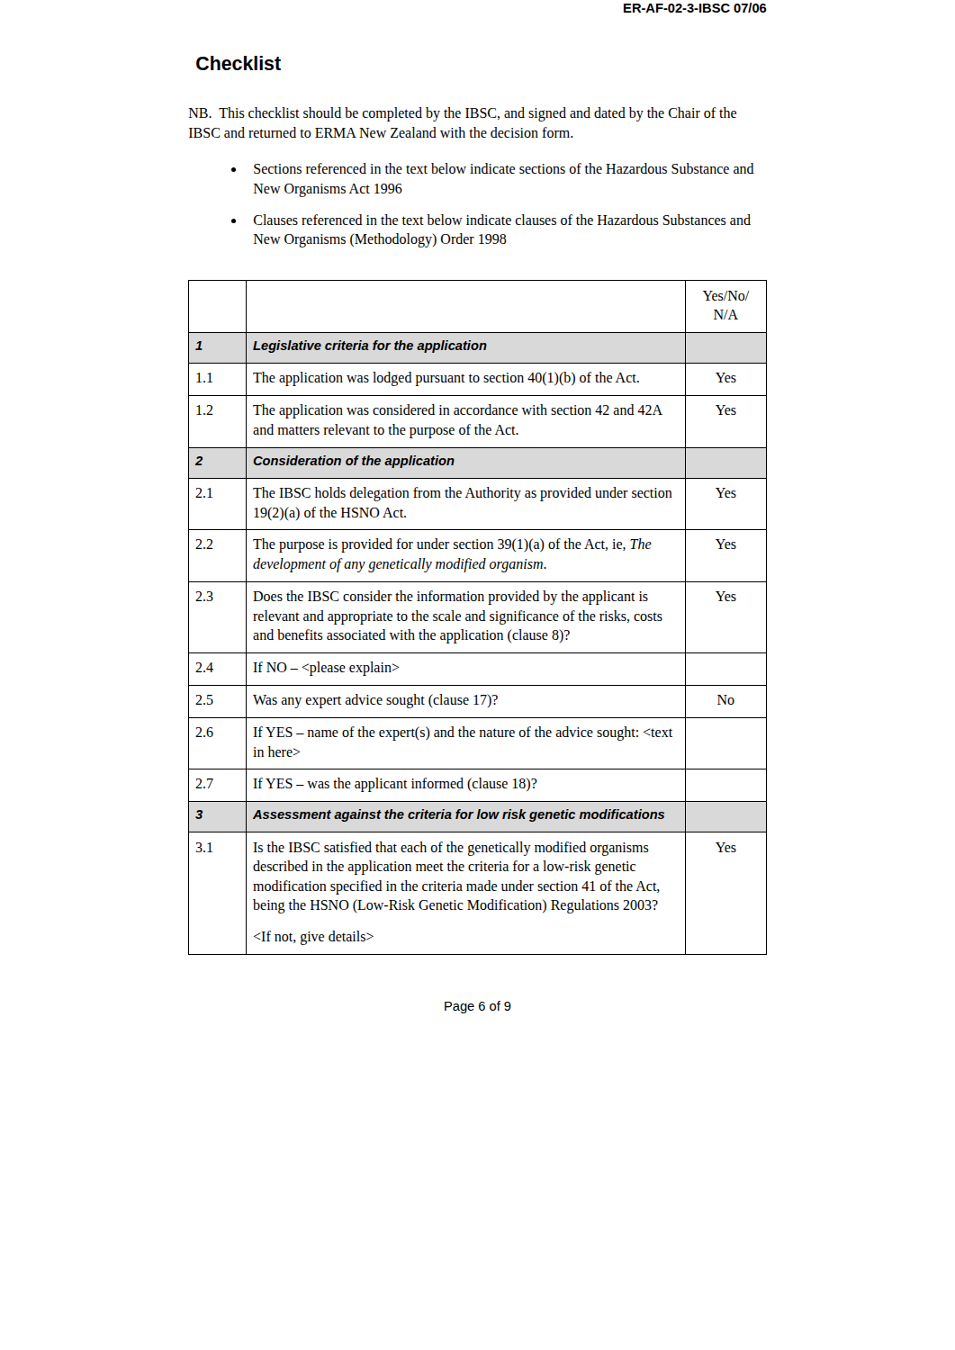ER-AF-02-3-IBSC 07/06
Checklist
NB. This checklist should be completed by the IBSC, and signed and dated by the Chair of the IBSC and returned to ERMA New Zealand with the decision form.
Sections referenced in the text below indicate sections of the Hazardous Substance and New Organisms Act 1996
Clauses referenced in the text below indicate clauses of the Hazardous Substances and New Organisms (Methodology) Order 1998
| | | Yes/No/ N/A |
| 1 | Legislative criteria for the application | |
| 1.1 | The application was lodged pursuant to section 40(1)(b) of the Act. | Yes |
| 1.2 | The application was considered in accordance with section 42 and 42A and matters relevant to the purpose of the Act. | Yes |
| 2 | Consideration of the application | |
| 2.1 | The IBSC holds delegation from the Authority as provided under section 19(2)(a) of the HSNO Act. | Yes |
| 2.2 | The purpose is provided for under section 39(1)(a) of the Act, ie, The development of any genetically modified organism . | Yes |
| 2.3 | Does the IBSC consider the information provided by the applicant is relevant and appropriate to the scale and significance of the risks, costs and benefits associated with the application (clause 8)? | Yes |
| 2.4 | If NO – <please explain> | |
| 2.5 | Was any expert advice sought (clause 17)? | No |
| 2.6 | If YES – name of the expert(s) and the nature of the advice sought: <text in here> | |
| 2.7 | If YES – was the applicant informed (clause 18)? | |
| 3 | Assessment against the criteria for low risk genetic modifications | |
| 3.1 | Is the IBSC satisfied that each of the genetically modified organisms described in the application meet the criteria for a low-risk genetic modification specified in the criteria made under section 41 of the Act, being the HSNO (Low-Risk Genetic Modification) Regulations 2003? <If not, give details> | Yes |
Page 6 of 9